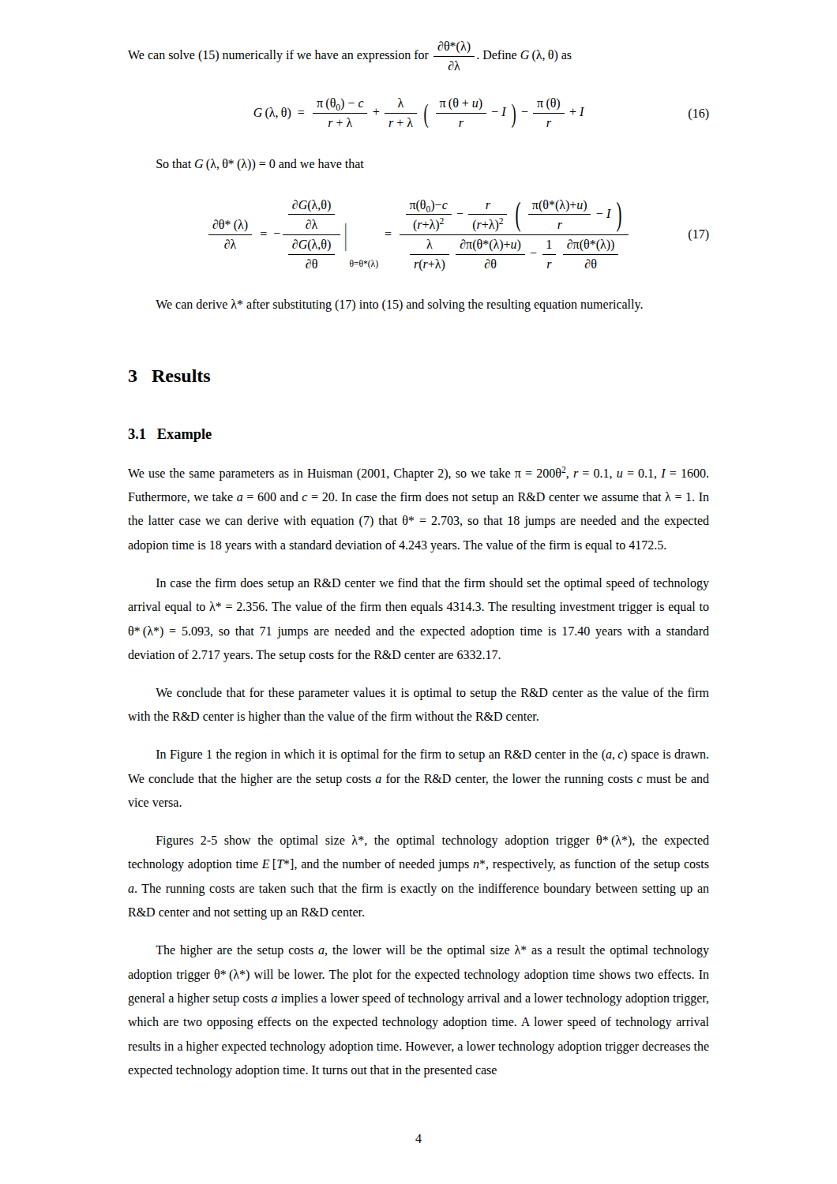We can solve (15) numerically if we have an expression for ∂θ*(λ)∂λ. Define G (λ, θ) as
| G (λ, θ) | = | π (θ 0 ) − c r + λ + λ r + λ ( π (θ + u ) r − I ) − π (θ) r + I |
(16)
So that G (λ, θ* (λ)) = 0 and we have that
| ∂θ* (λ) ∂λ | = | − ∂ G (λ,θ) ∂λ ∂ G (λ,θ) ∂θ / θ=θ*(λ) | = | π(θ 0 )− c ( r +λ) 2 − r ( r +λ) 2 ( π(θ*(λ)+ u ) r − I ) λ r ( r +λ) ∂π(θ*(λ)+ u ) ∂θ − 1 r ∂π(θ*(λ)) ∂θ |
(17)
We can derive λ* after substituting (17) into (15) and solving the resulting equation numerically.
3 Results
3.1 Example
We use the same parameters as in Huisman (2001, Chapter 2), so we take π = 200θ2, r = 0.1, u = 0.1, I = 1600. Futhermore, we take a = 600 and c = 20. In case the firm does not setup an R&D center we assume that λ = 1. In the latter case we can derive with equation (7) that θ* = 2.703, so that 18 jumps are needed and the expected adopion time is 18 years with a standard deviation of 4.243 years. The value of the firm is equal to 4172.5.
In case the firm does setup an R&D center we find that the firm should set the optimal speed of technology arrival equal to λ* = 2.356. The value of the firm then equals 4314.3. The resulting investment trigger is equal to θ* (λ*) = 5.093, so that 71 jumps are needed and the expected adoption time is 17.40 years with a standard deviation of 2.717 years. The setup costs for the R&D center are 6332.17.
We conclude that for these parameter values it is optimal to setup the R&D center as the value of the firm with the R&D center is higher than the value of the firm without the R&D center.
In Figure 1 the region in which it is optimal for the firm to setup an R&D center in the (a, c) space is drawn. We conclude that the higher are the setup costs a for the R&D center, the lower the running costs c must be and vice versa.
Figures 2-5 show the optimal size λ*, the optimal technology adoption trigger θ* (λ*), the expected technology adoption time E [T*], and the number of needed jumps n*, respectively, as function of the setup costs a. The running costs are taken such that the firm is exactly on the indifference boundary between setting up an R&D center and not setting up an R&D center.
The higher are the setup costs a, the lower will be the optimal size λ* as a result the optimal technology adoption trigger θ* (λ*) will be lower. The plot for the expected technology adoption time shows two effects. In general a higher setup costs a implies a lower speed of technology arrival and a lower technology adoption trigger, which are two opposing effects on the expected technology adoption time. A lower speed of technology arrival results in a higher expected technology adoption time. However, a lower technology adoption trigger decreases the expected technology adoption time. It turns out that in the presented case
4